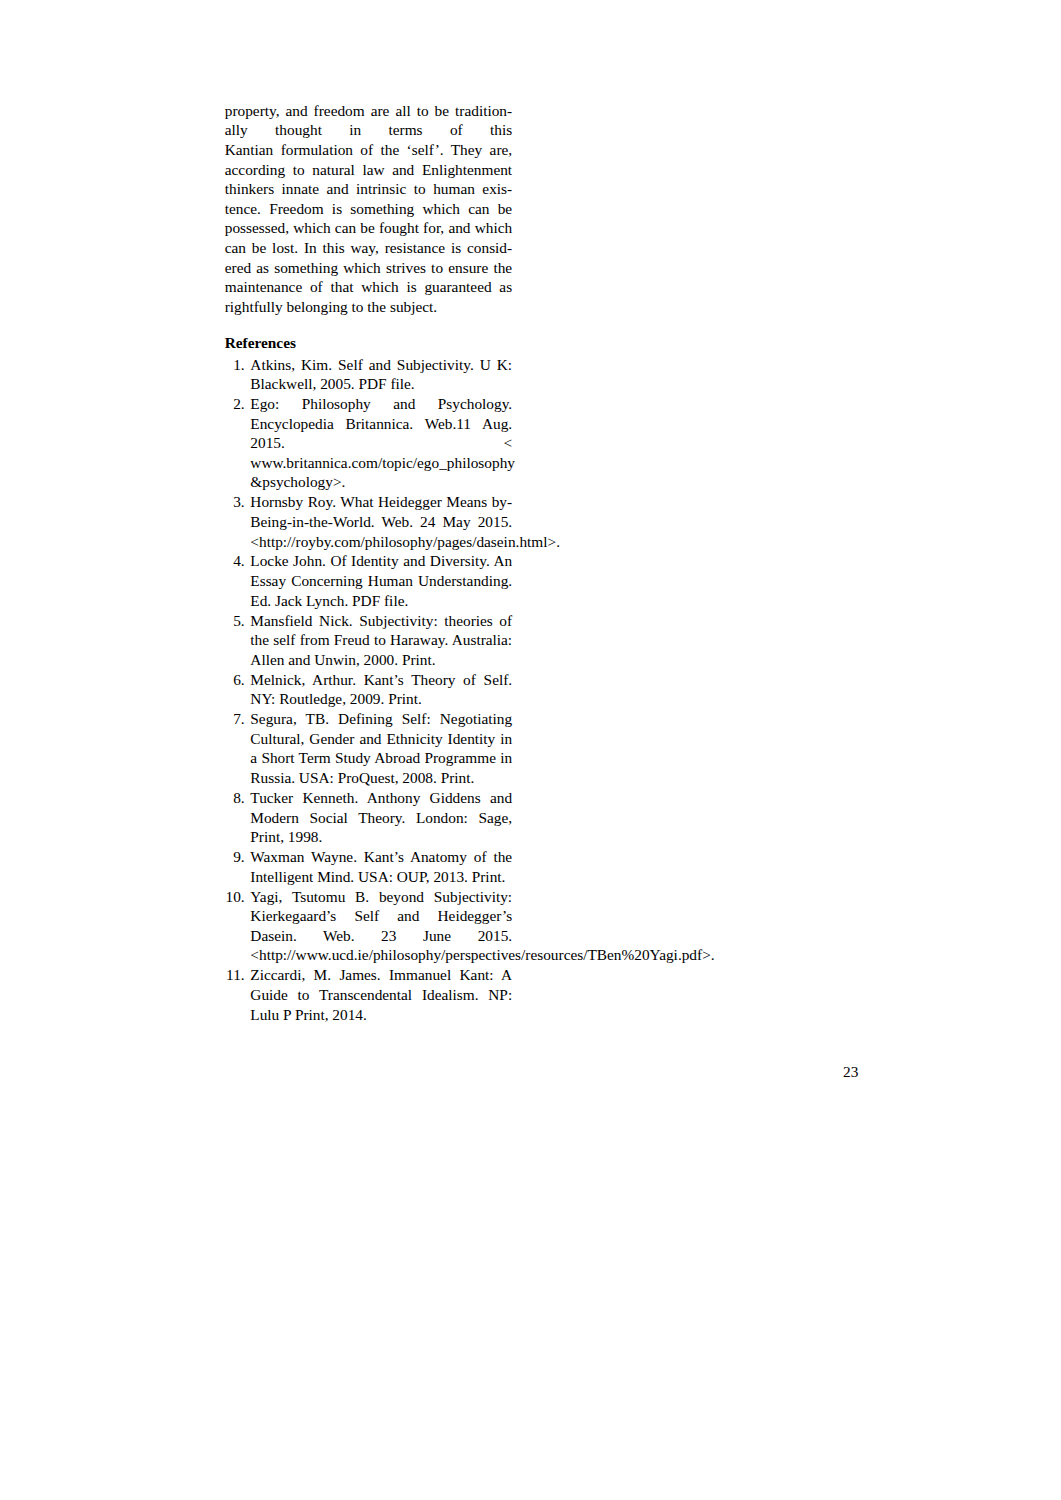property, and freedom are all to be traditionally thought in terms of this Kantian formulation of the ‘self’. They are, according to natural law and Enlightenment thinkers innate and intrinsic to human existence. Freedom is something which can be possessed, which can be fought for, and which can be lost. In this way, resistance is considered as something which strives to ensure the maintenance of that which is guaranteed as rightfully belonging to the subject.
References
Atkins, Kim. Self and Subjectivity. U K: Blackwell, 2005. PDF file.
Ego: Philosophy and Psychology. Encyclopedia Britannica. Web.11 Aug. 2015. < www.britannica.com/topic/ego_philosophy &psychology>.
Hornsby Roy. What Heidegger Means by-Being-in-the-World. Web. 24 May 2015. <http://royby.com/philosophy/pages/dasein.html>.
Locke John. Of Identity and Diversity. An Essay Concerning Human Understanding. Ed. Jack Lynch. PDF file.
Mansfield Nick. Subjectivity: theories of the self from Freud to Haraway. Australia: Allen and Unwin, 2000. Print.
Melnick, Arthur. Kant’s Theory of Self. NY: Routledge, 2009. Print.
Segura, TB. Defining Self: Negotiating Cultural, Gender and Ethnicity Identity in a Short Term Study Abroad Programme in Russia. USA: ProQuest, 2008. Print.
Tucker Kenneth. Anthony Giddens and Modern Social Theory. London: Sage, Print, 1998.
Waxman Wayne. Kant’s Anatomy of the Intelligent Mind. USA: OUP, 2013. Print.
Yagi, Tsutomu B. beyond Subjectivity: Kierkegaard’s Self and Heidegger’s Dasein. Web. 23 June 2015. <http://www.ucd.ie/philosophy/perspectives/resources/TBen%20Yagi.pdf>.
Ziccardi, M. James. Immanuel Kant: A Guide to Transcendental Idealism. NP: Lulu P Print, 2014.
23